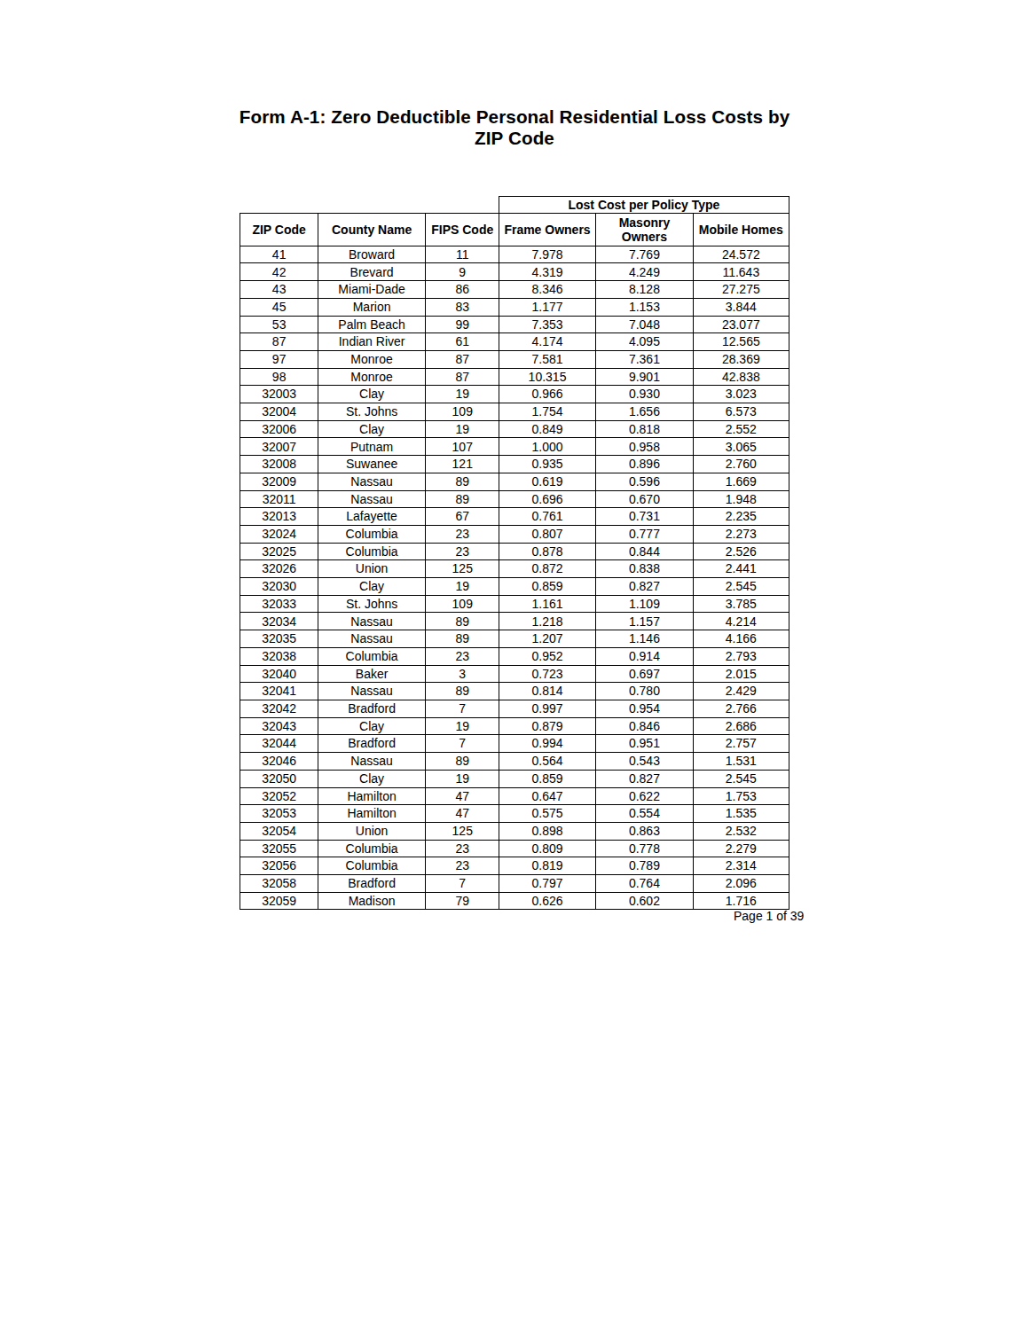Form A-1: Zero Deductible Personal Residential Loss Costs by ZIP Code
| | | | Lost Cost per Policy Type |
| --- | --- | --- | --- |
| ZIP Code | County Name | FIPS Code | Frame Owners | Masonry Owners | Mobile Homes |
| 41 | Broward | 11 | 7.978 | 7.769 | 24.572 |
| 42 | Brevard | 9 | 4.319 | 4.249 | 11.643 |
| 43 | Miami-Dade | 86 | 8.346 | 8.128 | 27.275 |
| 45 | Marion | 83 | 1.177 | 1.153 | 3.844 |
| 53 | Palm Beach | 99 | 7.353 | 7.048 | 23.077 |
| 87 | Indian River | 61 | 4.174 | 4.095 | 12.565 |
| 97 | Monroe | 87 | 7.581 | 7.361 | 28.369 |
| 98 | Monroe | 87 | 10.315 | 9.901 | 42.838 |
| 32003 | Clay | 19 | 0.966 | 0.930 | 3.023 |
| 32004 | St. Johns | 109 | 1.754 | 1.656 | 6.573 |
| 32006 | Clay | 19 | 0.849 | 0.818 | 2.552 |
| 32007 | Putnam | 107 | 1.000 | 0.958 | 3.065 |
| 32008 | Suwanee | 121 | 0.935 | 0.896 | 2.760 |
| 32009 | Nassau | 89 | 0.619 | 0.596 | 1.669 |
| 32011 | Nassau | 89 | 0.696 | 0.670 | 1.948 |
| 32013 | Lafayette | 67 | 0.761 | 0.731 | 2.235 |
| 32024 | Columbia | 23 | 0.807 | 0.777 | 2.273 |
| 32025 | Columbia | 23 | 0.878 | 0.844 | 2.526 |
| 32026 | Union | 125 | 0.872 | 0.838 | 2.441 |
| 32030 | Clay | 19 | 0.859 | 0.827 | 2.545 |
| 32033 | St. Johns | 109 | 1.161 | 1.109 | 3.785 |
| 32034 | Nassau | 89 | 1.218 | 1.157 | 4.214 |
| 32035 | Nassau | 89 | 1.207 | 1.146 | 4.166 |
| 32038 | Columbia | 23 | 0.952 | 0.914 | 2.793 |
| 32040 | Baker | 3 | 0.723 | 0.697 | 2.015 |
| 32041 | Nassau | 89 | 0.814 | 0.780 | 2.429 |
| 32042 | Bradford | 7 | 0.997 | 0.954 | 2.766 |
| 32043 | Clay | 19 | 0.879 | 0.846 | 2.686 |
| 32044 | Bradford | 7 | 0.994 | 0.951 | 2.757 |
| 32046 | Nassau | 89 | 0.564 | 0.543 | 1.531 |
| 32050 | Clay | 19 | 0.859 | 0.827 | 2.545 |
| 32052 | Hamilton | 47 | 0.647 | 0.622 | 1.753 |
| 32053 | Hamilton | 47 | 0.575 | 0.554 | 1.535 |
| 32054 | Union | 125 | 0.898 | 0.863 | 2.532 |
| 32055 | Columbia | 23 | 0.809 | 0.778 | 2.279 |
| 32056 | Columbia | 23 | 0.819 | 0.789 | 2.314 |
| 32058 | Bradford | 7 | 0.797 | 0.764 | 2.096 |
| 32059 | Madison | 79 | 0.626 | 0.602 | 1.716 |
Page 1 of 39